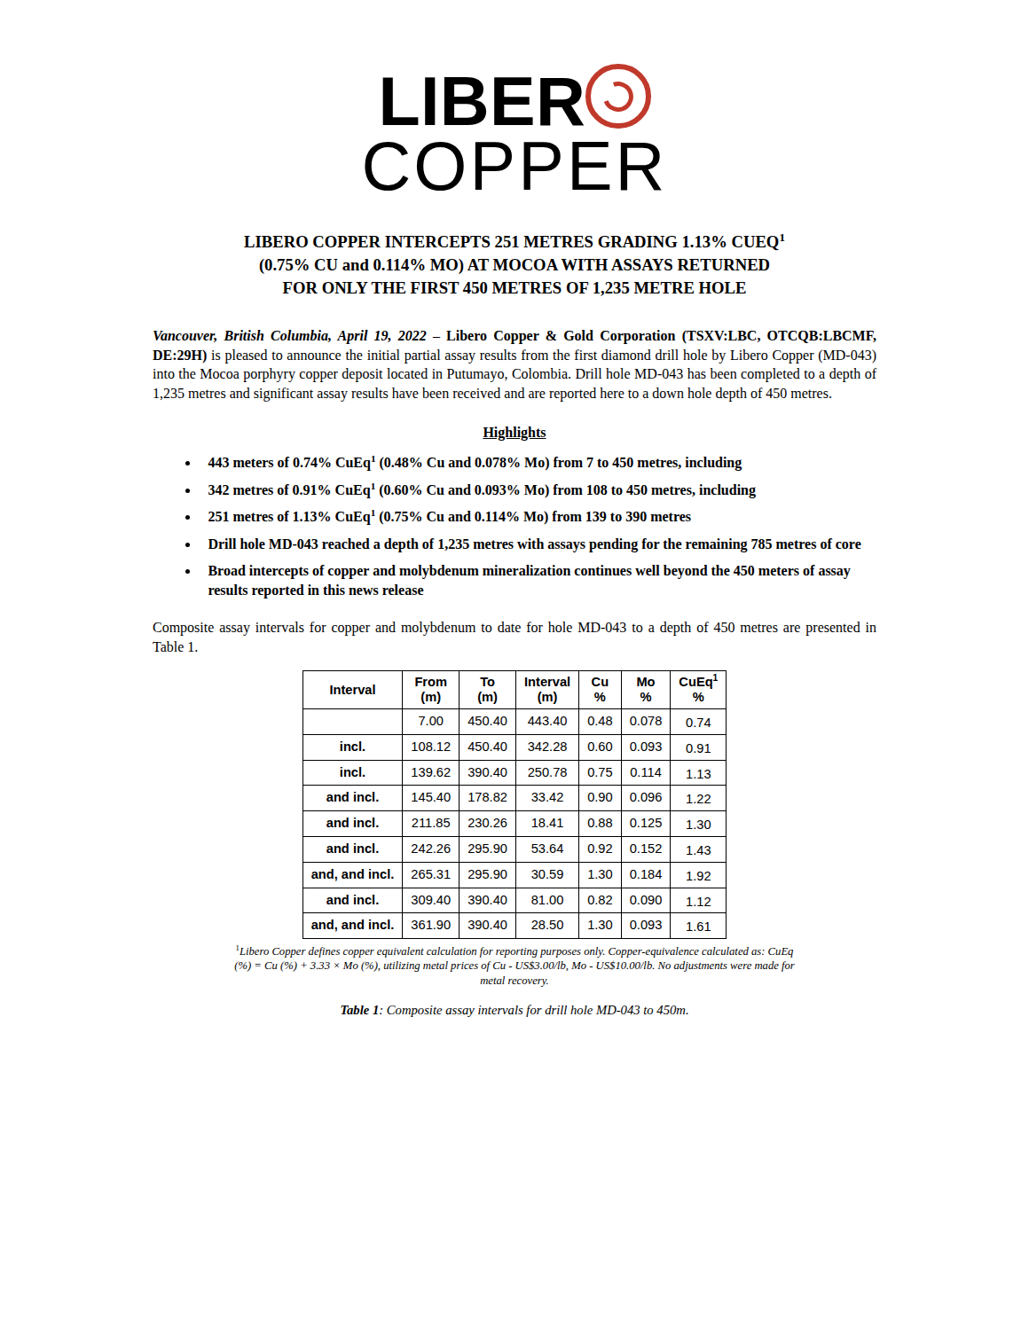LIBER COPPER
Libero Copper Intercepts 251 Metres Grading 1.13% CuEq1
(0.75% Cu and 0.114% Mo) at Mocoa with Assays Returned
for Only the First 450 Metres of 1,235 Metre Hole
Vancouver, British Columbia, April 19, 2022 – Libero Copper & Gold Corporation (TSXV:LBC, OTCQB:LBCMF, DE:29H) is pleased to announce the initial partial assay results from the first diamond drill hole by Libero Copper (MD-043) into the Mocoa porphyry copper deposit located in Putumayo, Colombia. Drill hole MD-043 has been completed to a depth of 1,235 metres and significant assay results have been received and are reported here to a down hole depth of 450 metres.
Highlights
443 meters of 0.74% CuEq1 (0.48% Cu and 0.078% Mo) from 7 to 450 metres, including
342 metres of 0.91% CuEq1 (0.60% Cu and 0.093% Mo) from 108 to 450 metres, including
251 metres of 1.13% CuEq1 (0.75% Cu and 0.114% Mo) from 139 to 390 metres
Drill hole MD-043 reached a depth of 1,235 metres with assays pending for the remaining 785 metres of core
Broad intercepts of copper and molybdenum mineralization continues well beyond the 450 meters of assay results reported in this news release
Composite assay intervals for copper and molybdenum to date for hole MD-043 to a depth of 450 metres are presented in Table 1.
| Interval | From (m) | To (m) | Interval (m) | Cu % | Mo % | CuEq 1 % |
| --- | --- | --- | --- | --- | --- | --- |
| | 7.00 | 450.40 | 443.40 | 0.48 | 0.078 | 0.74 |
| incl. | 108.12 | 450.40 | 342.28 | 0.60 | 0.093 | 0.91 |
| incl. | 139.62 | 390.40 | 250.78 | 0.75 | 0.114 | 1.13 |
| and incl. | 145.40 | 178.82 | 33.42 | 0.90 | 0.096 | 1.22 |
| and incl. | 211.85 | 230.26 | 18.41 | 0.88 | 0.125 | 1.30 |
| and incl. | 242.26 | 295.90 | 53.64 | 0.92 | 0.152 | 1.43 |
| and, and incl. | 265.31 | 295.90 | 30.59 | 1.30 | 0.184 | 1.92 |
| and incl. | 309.40 | 390.40 | 81.00 | 0.82 | 0.090 | 1.12 |
| and, and incl. | 361.90 | 390.40 | 28.50 | 1.30 | 0.093 | 1.61 |
1Libero Copper defines copper equivalent calculation for reporting purposes only. Copper-equivalence calculated as: CuEq (%) = Cu (%) + 3.33 × Mo (%), utilizing metal prices of Cu - US$3.00/lb, Mo - US$10.00/lb. No adjustments were made for metal recovery.
Table 1: Composite assay intervals for drill hole MD-043 to 450m.